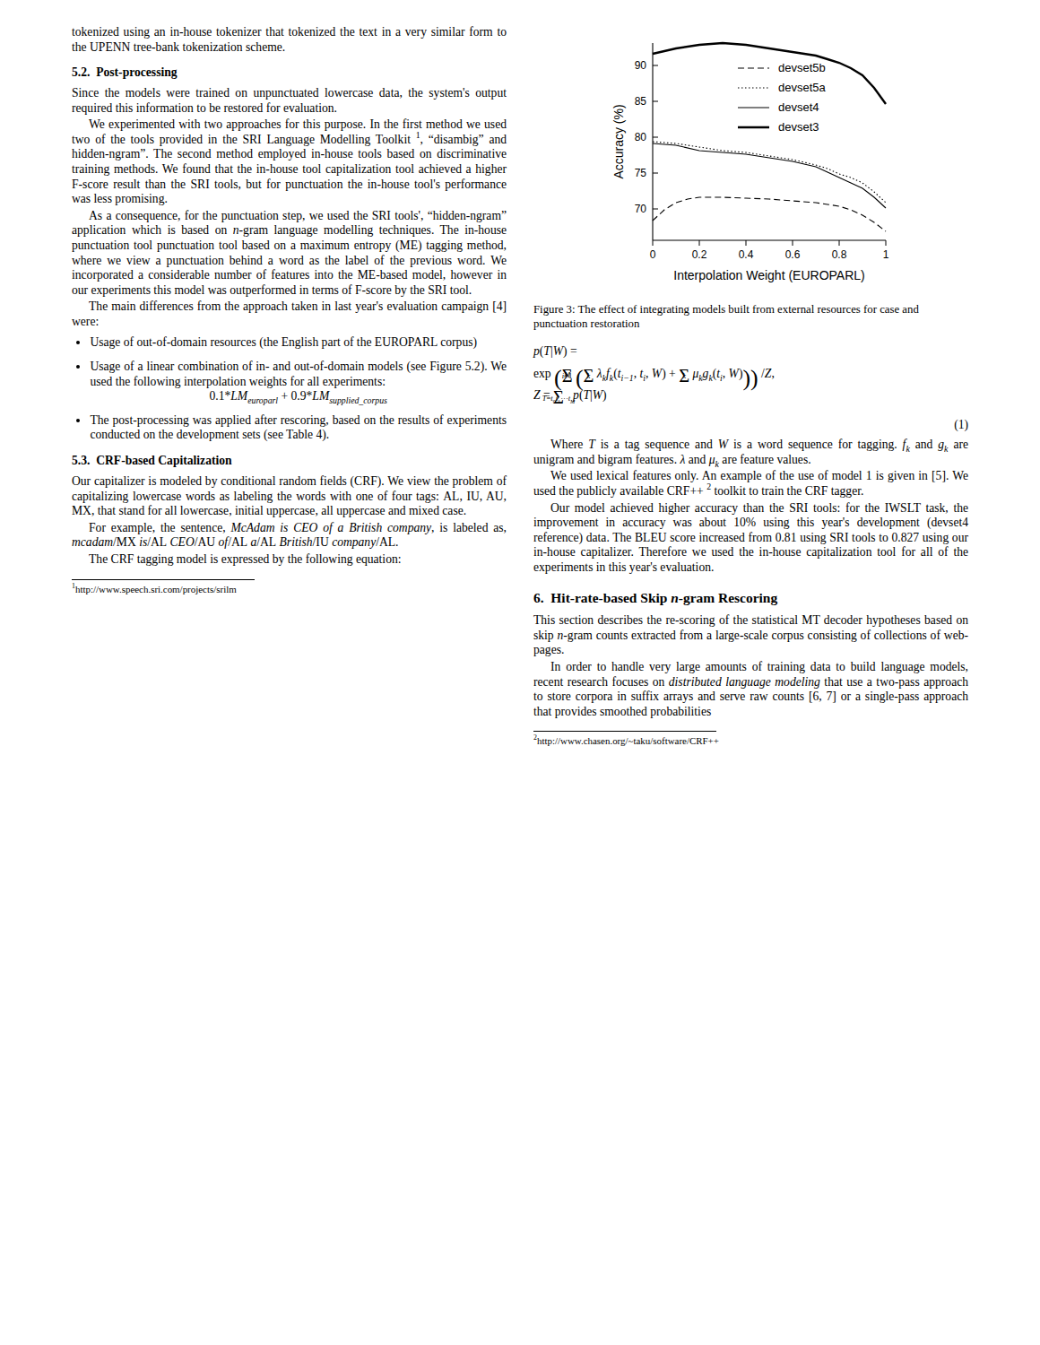tokenized using an in-house tokenizer that tokenized the text in a very similar form to the UPENN tree-bank tokenization scheme.
5.2. Post-processing
Since the models were trained on unpunctuated lowercase data, the system's output required this information to be restored for evaluation.
We experimented with two approaches for this purpose. In the first method we used two of the tools provided in the SRI Language Modelling Toolkit 1, “disambig” and hidden-ngram”. The second method employed in-house tools based on discriminative training methods. We found that the in-house tool capitalization tool achieved a higher F-score result than the SRI tools, but for punctuation the in-house tool's performance was less promising.
As a consequence, for the punctuation step, we used the SRI tools', “hidden-ngram” application which is based on n-gram language modelling techniques. The in-house punctuation tool punctuation tool based on a maximum entropy (ME) tagging method, where we view a punctuation behind a word as the label of the previous word. We incorporated a considerable number of features into the ME-based model, however in our experiments this model was outperformed in terms of F-score by the SRI tool.
The main differences from the approach taken in last year's evaluation campaign [4] were:
Usage of out-of-domain resources (the English part of the EUROPARL corpus)
Usage of a linear combination of in- and out-of-domain models (see Figure 5.2). We used the following interpolation weights for all experiments:
0.1*LMeuroparl + 0.9*LMsupplied_corpus
The post-processing was applied after rescoring, based on the results of experiments conducted on the development sets (see Table 4).
5.3. CRF-based Capitalization
Our capitalizer is modeled by conditional random fields (CRF). We view the problem of capitalizing lowercase words as labeling the words with one of four tags: AL, IU, AU, MX, that stand for all lowercase, initial uppercase, all uppercase and mixed case.
For example, the sentence, McAdam is CEO of a British company, is labeled as, mcadam/MX is/AL CEO/AU of/AL a/AL British/IU company/AL.
The CRF tagging model is expressed by the following equation:
1http://www.speech.sri.com/projects/srilm
90 85 80 75 70 0 0.2 0.4 0.6 0.8 1 Interpolation Weight (EUROPARL) Accuracy (%) devset5b devset5a devset4 devset3
Figure 3: The effect of integrating models built from external resources for case and punctuation restoration
p(T|W) =
exp (ΣMi=1 (Σk λkfk(ti−1, ti, W) + Σk μkgk(ti, W))) /Z,
Z = ΣT=t0t1···tM p(T|W)
(1)
Where T is a tag sequence and W is a word sequence for tagging. fk and gk are unigram and bigram features. λ and μk are feature values.
We used lexical features only. An example of the use of model 1 is given in [5]. We used the publicly available CRF++ 2 toolkit to train the CRF tagger.
Our model achieved higher accuracy than the SRI tools: for the IWSLT task, the improvement in accuracy was about 10% using this year's development (devset4 reference) data. The BLEU score increased from 0.81 using SRI tools to 0.827 using our in-house capitalizer. Therefore we used the in-house capitalization tool for all of the experiments in this year's evaluation.
6. Hit-rate-based Skip n-gram Rescoring
This section describes the re-scoring of the statistical MT decoder hypotheses based on skip n-gram counts extracted from a large-scale corpus consisting of collections of web-pages.
In order to handle very large amounts of training data to build language models, recent research focuses on distributed language modeling that use a two-pass approach to store corpora in suffix arrays and serve raw counts [6, 7] or a single-pass approach that provides smoothed probabilities
2http://www.chasen.org/~taku/software/CRF++